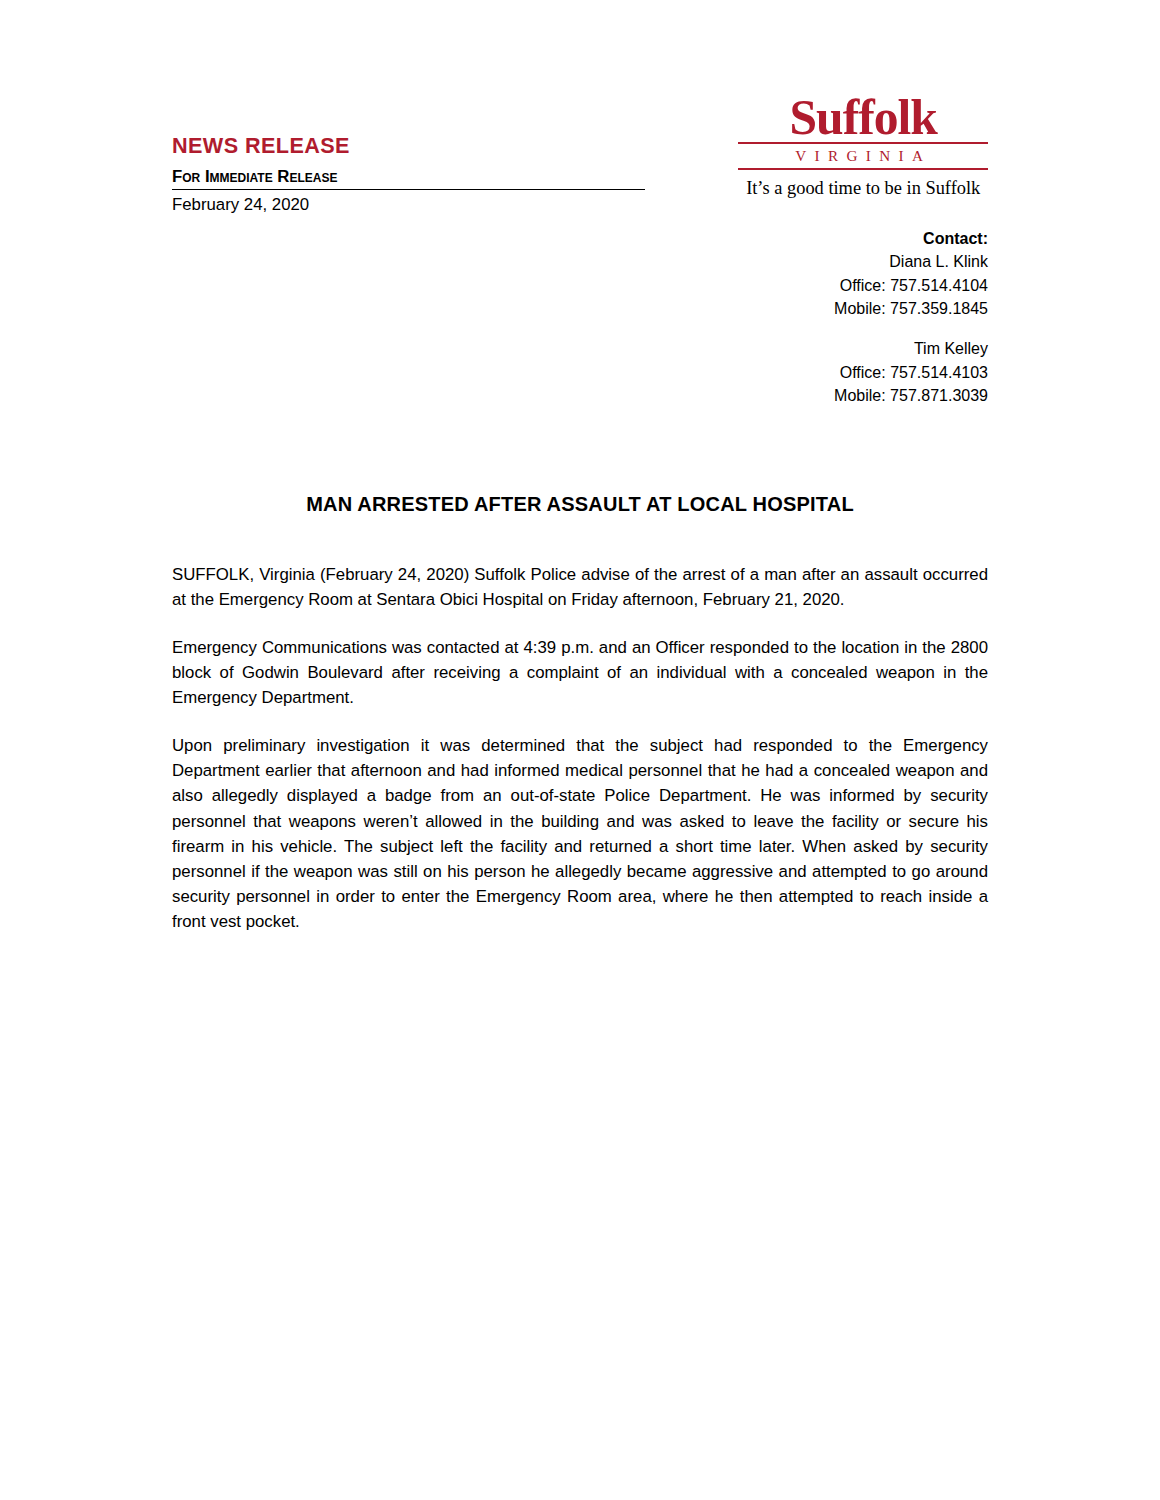NEWS RELEASE
For Immediate Release
February 24, 2020
Suffolk
VIRGINIA
It’s a good time to be in Suffolk
Contact:
Diana L. Klink
Office: 757.514.4104
Mobile: 757.359.1845
Tim Kelley
Office: 757.514.4103
Mobile: 757.871.3039
MAN ARRESTED AFTER ASSAULT AT LOCAL HOSPITAL
SUFFOLK, Virginia (February 24, 2020) Suffolk Police advise of the arrest of a man after an assault occurred at the Emergency Room at Sentara Obici Hospital on Friday afternoon, February 21, 2020.
Emergency Communications was contacted at 4:39 p.m. and an Officer responded to the location in the 2800 block of Godwin Boulevard after receiving a complaint of an individual with a concealed weapon in the Emergency Department.
Upon preliminary investigation it was determined that the subject had responded to the Emergency Department earlier that afternoon and had informed medical personnel that he had a concealed weapon and also allegedly displayed a badge from an out-of-state Police Department. He was informed by security personnel that weapons weren’t allowed in the building and was asked to leave the facility or secure his firearm in his vehicle. The subject left the facility and returned a short time later. When asked by security personnel if the weapon was still on his person he allegedly became aggressive and attempted to go around security personnel in order to enter the Emergency Room area, where he then attempted to reach inside a front vest pocket.